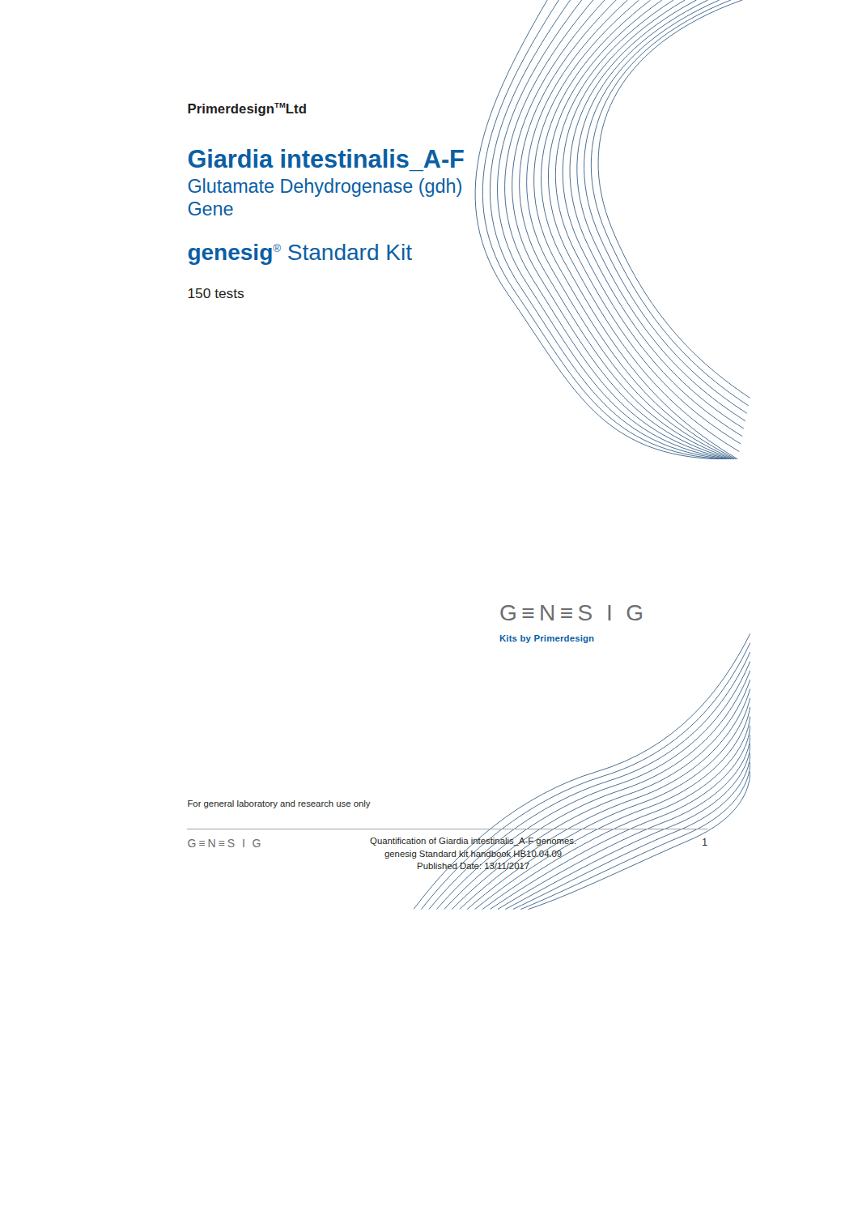PrimerdesignTMLtd
Giardia intestinalis_A-F
Glutamate Dehydrogenase (gdh)
Gene
genesig® Standard Kit
150 tests
G≡N≡S I G
Kits by Primerdesign
For general laboratory and research use only
G≡N≡S I G
Quantification of Giardia intestinalis_A-F genomes.
genesig Standard kit handbook HB10.04.09
Published Date: 13/11/2017
1